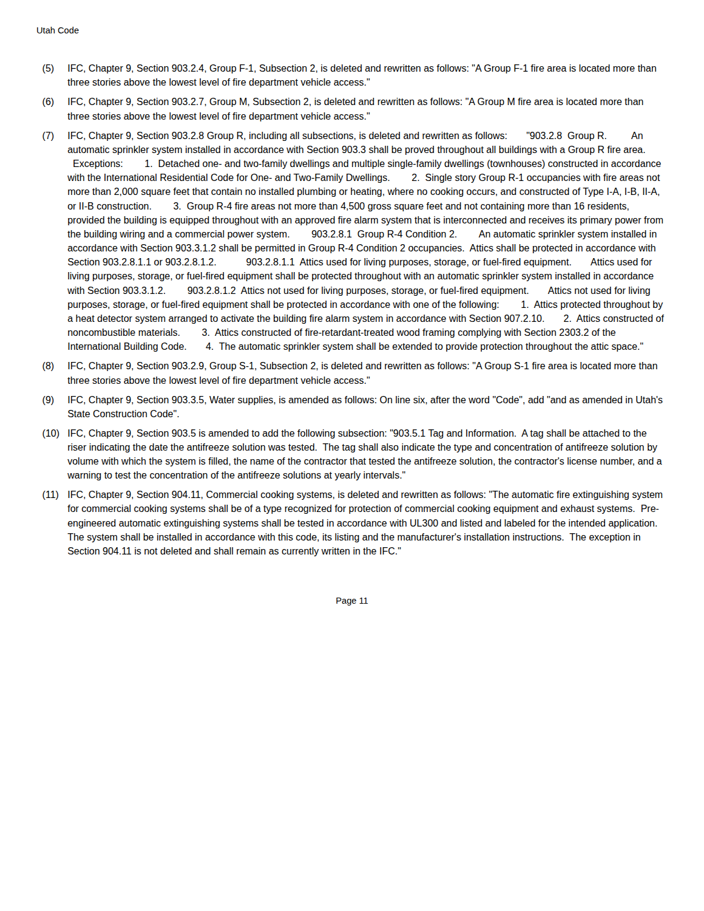Utah Code
(5) IFC, Chapter 9, Section 903.2.4, Group F-1, Subsection 2, is deleted and rewritten as follows: "A Group F-1 fire area is located more than three stories above the lowest level of fire department vehicle access."
(6) IFC, Chapter 9, Section 903.2.7, Group M, Subsection 2, is deleted and rewritten as follows: "A Group M fire area is located more than three stories above the lowest level of fire department vehicle access."
(7) IFC, Chapter 9, Section 903.2.8 Group R, including all subsections, is deleted and rewritten as follows: "903.2.8 Group R. An automatic sprinkler system installed in accordance with Section 903.3 shall be proved throughout all buildings with a Group R fire area. Exceptions: 1. Detached one- and two-family dwellings and multiple single-family dwellings (townhouses) constructed in accordance with the International Residential Code for One- and Two-Family Dwellings. 2. Single story Group R-1 occupancies with fire areas not more than 2,000 square feet that contain no installed plumbing or heating, where no cooking occurs, and constructed of Type I-A, I-B, II-A, or II-B construction. 3. Group R-4 fire areas not more than 4,500 gross square feet and not containing more than 16 residents, provided the building is equipped throughout with an approved fire alarm system that is interconnected and receives its primary power from the building wiring and a commercial power system. 903.2.8.1 Group R-4 Condition 2. An automatic sprinkler system installed in accordance with Section 903.3.1.2 shall be permitted in Group R-4 Condition 2 occupancies. Attics shall be protected in accordance with Section 903.2.8.1.1 or 903.2.8.1.2. 903.2.8.1.1 Attics used for living purposes, storage, or fuel-fired equipment. Attics used for living purposes, storage, or fuel-fired equipment shall be protected throughout with an automatic sprinkler system installed in accordance with Section 903.3.1.2. 903.2.8.1.2 Attics not used for living purposes, storage, or fuel-fired equipment. Attics not used for living purposes, storage, or fuel-fired equipment shall be protected in accordance with one of the following: 1. Attics protected throughout by a heat detector system arranged to activate the building fire alarm system in accordance with Section 907.2.10. 2. Attics constructed of noncombustible materials. 3. Attics constructed of fire-retardant-treated wood framing complying with Section 2303.2 of the International Building Code. 4. The automatic sprinkler system shall be extended to provide protection throughout the attic space."
(8) IFC, Chapter 9, Section 903.2.9, Group S-1, Subsection 2, is deleted and rewritten as follows: "A Group S-1 fire area is located more than three stories above the lowest level of fire department vehicle access."
(9) IFC, Chapter 9, Section 903.3.5, Water supplies, is amended as follows: On line six, after the word "Code", add "and as amended in Utah's State Construction Code".
(10) IFC, Chapter 9, Section 903.5 is amended to add the following subsection: "903.5.1 Tag and Information. A tag shall be attached to the riser indicating the date the antifreeze solution was tested. The tag shall also indicate the type and concentration of antifreeze solution by volume with which the system is filled, the name of the contractor that tested the antifreeze solution, the contractor's license number, and a warning to test the concentration of the antifreeze solutions at yearly intervals."
(11) IFC, Chapter 9, Section 904.11, Commercial cooking systems, is deleted and rewritten as follows: "The automatic fire extinguishing system for commercial cooking systems shall be of a type recognized for protection of commercial cooking equipment and exhaust systems. Pre-engineered automatic extinguishing systems shall be tested in accordance with UL300 and listed and labeled for the intended application. The system shall be installed in accordance with this code, its listing and the manufacturer's installation instructions. The exception in Section 904.11 is not deleted and shall remain as currently written in the IFC."
Page 11